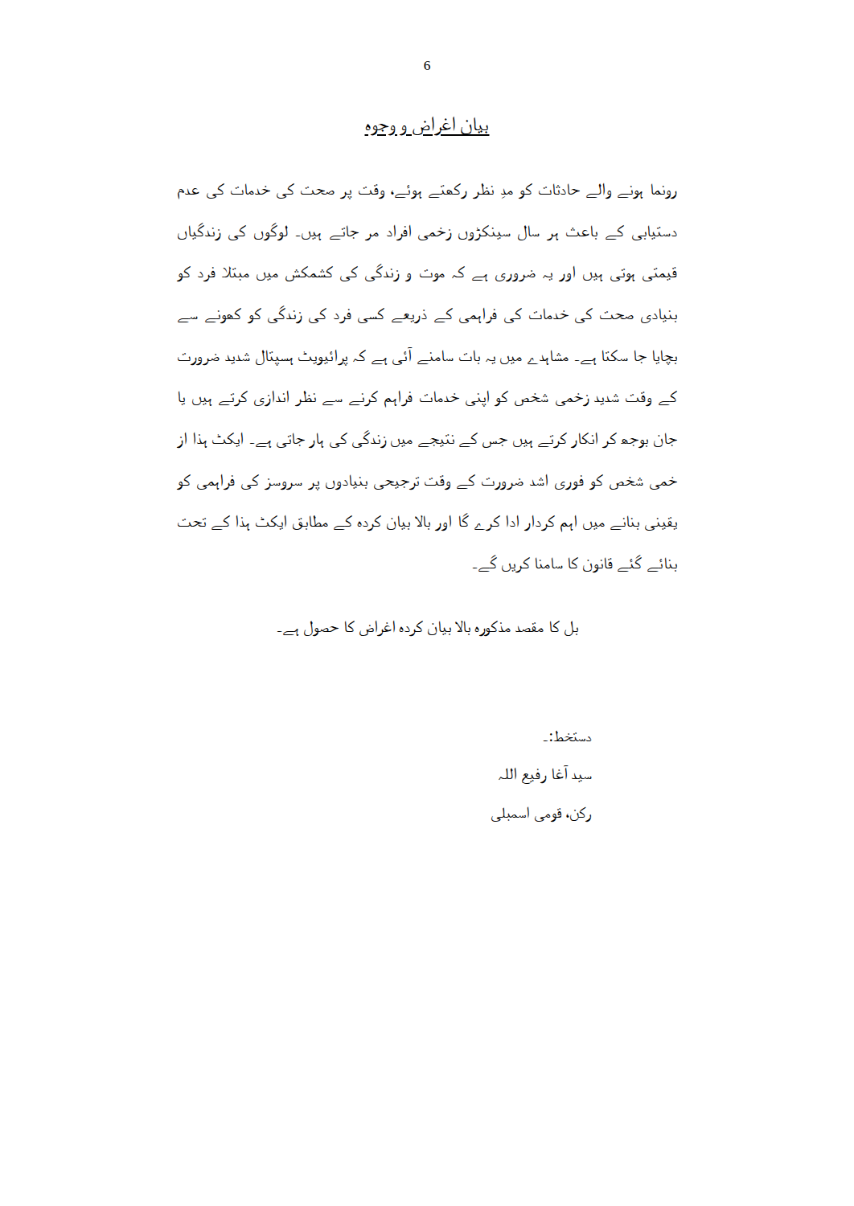6
بیان اغراض و وجوہ
رونما ہونے والے حادثات کو مدِ نظر رکھتے ہوئے، وقت پر صحت کی خدمات کی عدم دستیابی کے باعث ہر سال سینکڑوں زخمی افراد مر جاتے ہیں۔ لوگوں کی زندگیاں قیمتی ہوتی ہیں اور یہ ضروری ہے کہ موت و زندگی کی کشمکش میں مبتلا فرد کو بنیادی صحت کی خدمات کی فراہمی کے ذریعے کسی فرد کی زندگی کو کھونے سے بچایا جا سکتا ہے۔ مشاہدے میں یہ بات سامنے آئی ہے کہ پرائیویٹ ہسپتال شدید ضرورت کے وقت شدید زخمی شخص کو اپنی خدمات فراہم کرنے سے نظر اندازی کرتے ہیں یا جان بوجھ کر انکار کرتے ہیں جس کے نتیجے میں زندگی کی ہار جاتی ہے۔ ایکٹ ہذا از خمی شخص کو فوری اشد ضرورت کے وقت ترجیحی بنیادوں پر سروسز کی فراہمی کو یقینی بنانے میں اہم کردار ادا کرے گا اور بالا بیان کردہ کے مطابق ایکٹ ہذا کے تحت بنائے گئے قانون کا سامنا کریں گے۔
بل کا مقصد مذکورہ بالا بیان کردہ اغراض کا حصول ہے۔
دستخط:۔ سید آغا رفیع اللہ رکن، قومی اسمبلی